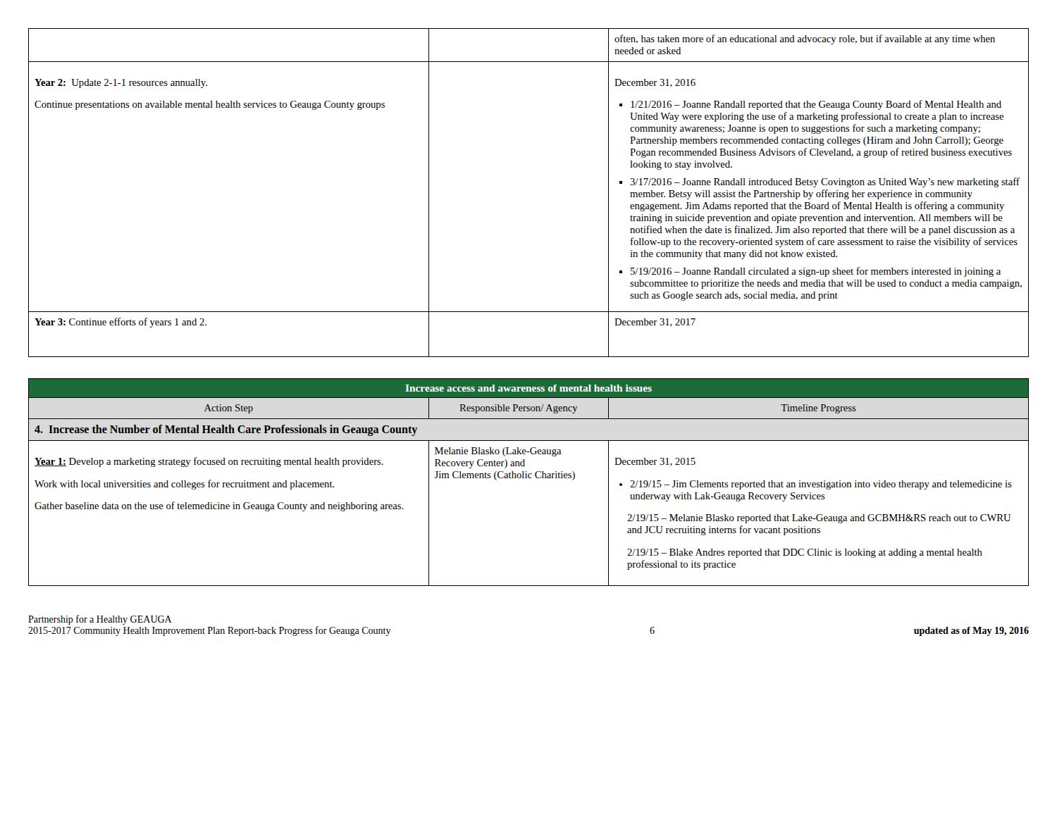| | | often, has taken more of an educational and advocacy role, but if available at any time when needed or asked |
| Year 2: Update 2-1-1 resources annually. Continue presentations on available mental health services to Geauga County groups | | December 31, 2016 1/21/2016 – Joanne Randall reported that the Geauga County Board of Mental Health and United Way were exploring the use of a marketing professional to create a plan to increase community awareness; Joanne is open to suggestions for such a marketing company; Partnership members recommended contacting colleges (Hiram and John Carroll); George Pogan recommended Business Advisors of Cleveland, a group of retired business executives looking to stay involved. 3/17/2016 – Joanne Randall introduced Betsy Covington as United Way’s new marketing staff member. Betsy will assist the Partnership by offering her experience in community engagement. Jim Adams reported that the Board of Mental Health is offering a community training in suicide prevention and opiate prevention and intervention. All members will be notified when the date is finalized. Jim also reported that there will be a panel discussion as a follow-up to the recovery-oriented system of care assessment to raise the visibility of services in the community that many did not know existed. 5/19/2016 – Joanne Randall circulated a sign-up sheet for members interested in joining a subcommittee to prioritize the needs and media that will be used to conduct a media campaign, such as Google search ads, social media, and print |
| Year 3: Continue efforts of years 1 and 2. | | December 31, 2017 |
| Increase access and awareness of mental health issues |
| Action Step | Responsible Person/ Agency | Timeline Progress |
| 4. Increase the Number of Mental Health Care Professionals in Geauga County |
| Year 1: Develop a marketing strategy focused on recruiting mental health providers. Work with local universities and colleges for recruitment and placement. Gather baseline data on the use of telemedicine in Geauga County and neighboring areas. | Melanie Blasko (Lake-Geauga Recovery Center) and Jim Clements (Catholic Charities) | December 31, 2015 2/19/15 – Jim Clements reported that an investigation into video therapy and telemedicine is underway with Lak-Geauga Recovery Services 2/19/15 – Melanie Blasko reported that Lake-Geauga and GCBMH&RS reach out to CWRU and JCU recruiting interns for vacant positions 2/19/15 – Blake Andres reported that DDC Clinic is looking at adding a mental health professional to its practice |
Partnership for a Healthy GEAUGA
2015-2017 Community Health Improvement Plan Report-back Progress for Geauga County
6
updated as of May 19, 2016